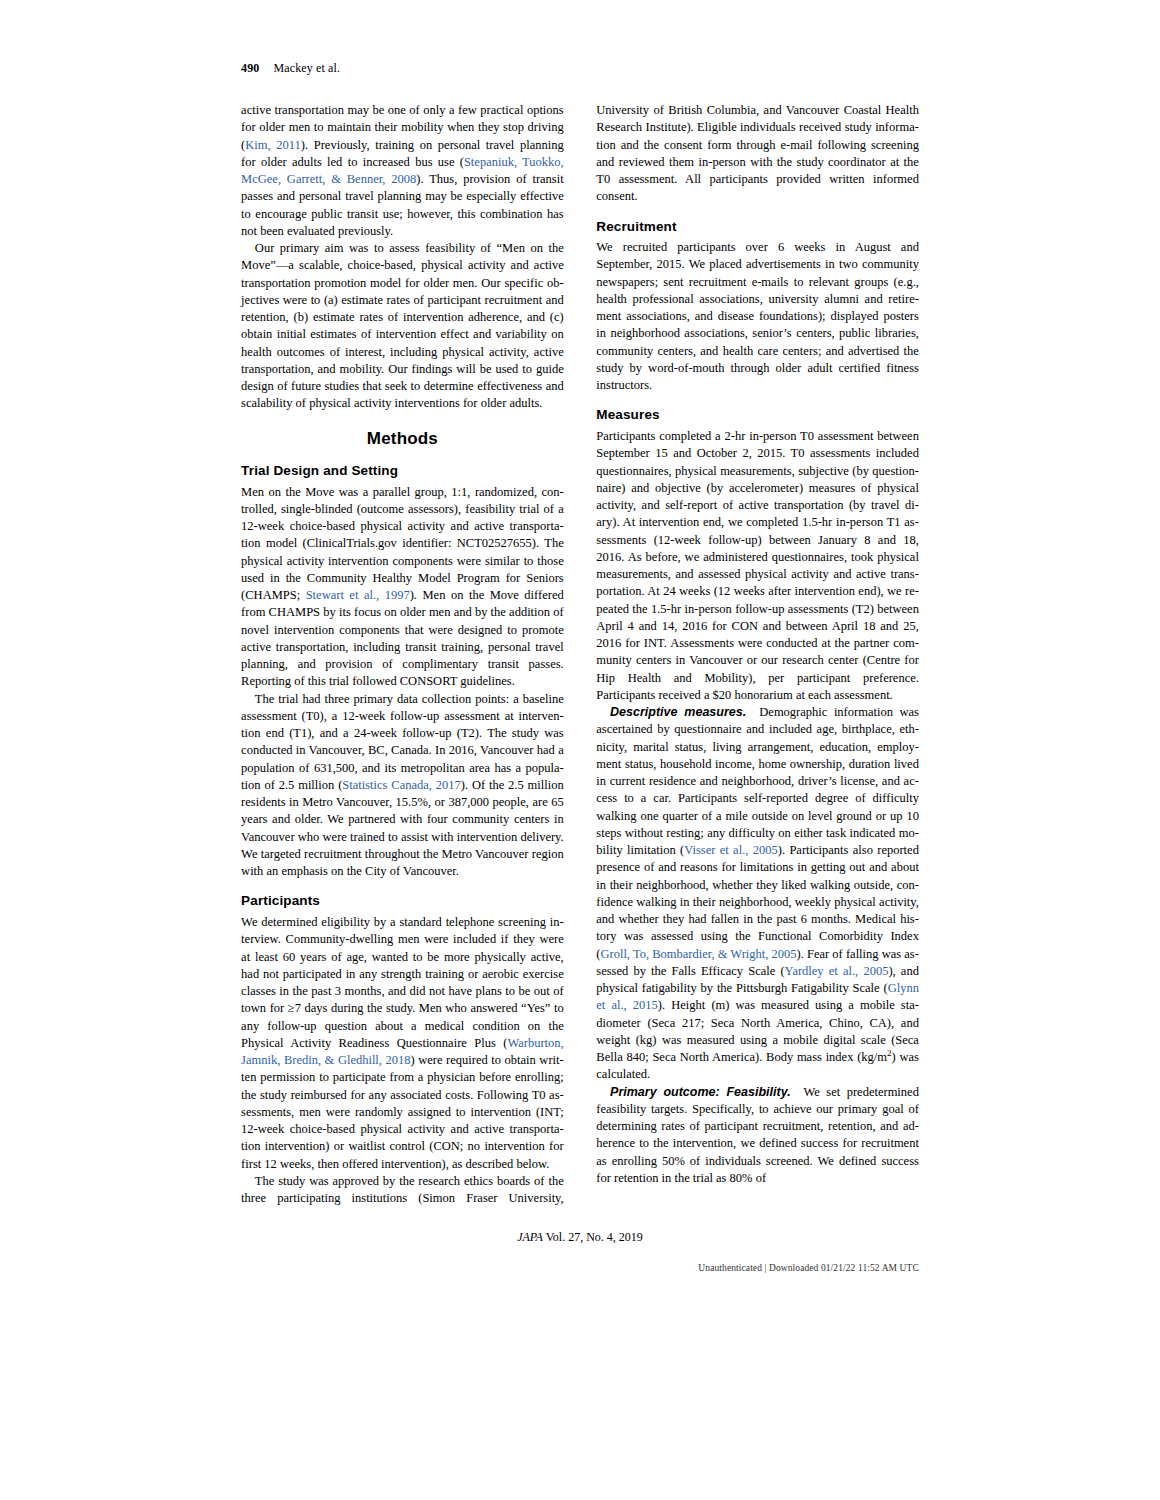490 Mackey et al.
active transportation may be one of only a few practical options for older men to maintain their mobility when they stop driving (Kim, 2011). Previously, training on personal travel planning for older adults led to increased bus use (Stepaniuk, Tuokko, McGee, Garrett, & Benner, 2008). Thus, provision of transit passes and personal travel planning may be especially effective to encourage public transit use; however, this combination has not been evaluated previously.
Our primary aim was to assess feasibility of “Men on the Move”—a scalable, choice-based, physical activity and active transportation promotion model for older men. Our specific objectives were to (a) estimate rates of participant recruitment and retention, (b) estimate rates of intervention adherence, and (c) obtain initial estimates of intervention effect and variability on health outcomes of interest, including physical activity, active transportation, and mobility. Our findings will be used to guide design of future studies that seek to determine effectiveness and scalability of physical activity interventions for older adults.
Methods
Trial Design and Setting
Men on the Move was a parallel group, 1:1, randomized, controlled, single-blinded (outcome assessors), feasibility trial of a 12-week choice-based physical activity and active transportation model (ClinicalTrials.gov identifier: NCT02527655). The physical activity intervention components were similar to those used in the Community Healthy Model Program for Seniors (CHAMPS; Stewart et al., 1997). Men on the Move differed from CHAMPS by its focus on older men and by the addition of novel intervention components that were designed to promote active transportation, including transit training, personal travel planning, and provision of complimentary transit passes. Reporting of this trial followed CONSORT guidelines.
The trial had three primary data collection points: a baseline assessment (T0), a 12-week follow-up assessment at intervention end (T1), and a 24-week follow-up (T2). The study was conducted in Vancouver, BC, Canada. In 2016, Vancouver had a population of 631,500, and its metropolitan area has a population of 2.5 million (Statistics Canada, 2017). Of the 2.5 million residents in Metro Vancouver, 15.5%, or 387,000 people, are 65 years and older. We partnered with four community centers in Vancouver who were trained to assist with intervention delivery. We targeted recruitment throughout the Metro Vancouver region with an emphasis on the City of Vancouver.
Participants
We determined eligibility by a standard telephone screening interview. Community-dwelling men were included if they were at least 60 years of age, wanted to be more physically active, had not participated in any strength training or aerobic exercise classes in the past 3 months, and did not have plans to be out of town for ≥7 days during the study. Men who answered “Yes” to any follow-up question about a medical condition on the Physical Activity Readiness Questionnaire Plus (Warburton, Jamnik, Bredin, & Gledhill, 2018) were required to obtain written permission to participate from a physician before enrolling; the study reimbursed for any associated costs. Following T0 assessments, men were randomly assigned to intervention (INT; 12-week choice-based physical activity and active transportation intervention) or waitlist control (CON; no intervention for first 12 weeks, then offered intervention), as described below.
The study was approved by the research ethics boards of the three participating institutions (Simon Fraser University, University of British Columbia, and Vancouver Coastal Health Research Institute). Eligible individuals received study information and the consent form through e-mail following screening and reviewed them in-person with the study coordinator at the T0 assessment. All participants provided written informed consent.
Recruitment
We recruited participants over 6 weeks in August and September, 2015. We placed advertisements in two community newspapers; sent recruitment e-mails to relevant groups (e.g., health professional associations, university alumni and retirement associations, and disease foundations); displayed posters in neighborhood associations, senior’s centers, public libraries, community centers, and health care centers; and advertised the study by word-of-mouth through older adult certified fitness instructors.
Measures
Participants completed a 2-hr in-person T0 assessment between September 15 and October 2, 2015. T0 assessments included questionnaires, physical measurements, subjective (by questionnaire) and objective (by accelerometer) measures of physical activity, and self-report of active transportation (by travel diary). At intervention end, we completed 1.5-hr in-person T1 assessments (12-week follow-up) between January 8 and 18, 2016. As before, we administered questionnaires, took physical measurements, and assessed physical activity and active transportation. At 24 weeks (12 weeks after intervention end), we repeated the 1.5-hr in-person follow-up assessments (T2) between April 4 and 14, 2016 for CON and between April 18 and 25, 2016 for INT. Assessments were conducted at the partner community centers in Vancouver or our research center (Centre for Hip Health and Mobility), per participant preference. Participants received a $20 honorarium at each assessment.
Descriptive measures. Demographic information was ascertained by questionnaire and included age, birthplace, ethnicity, marital status, living arrangement, education, employment status, household income, home ownership, duration lived in current residence and neighborhood, driver’s license, and access to a car. Participants self-reported degree of difficulty walking one quarter of a mile outside on level ground or up 10 steps without resting; any difficulty on either task indicated mobility limitation (Visser et al., 2005). Participants also reported presence of and reasons for limitations in getting out and about in their neighborhood, whether they liked walking outside, confidence walking in their neighborhood, weekly physical activity, and whether they had fallen in the past 6 months. Medical history was assessed using the Functional Comorbidity Index (Groll, To, Bombardier, & Wright, 2005). Fear of falling was assessed by the Falls Efficacy Scale (Yardley et al., 2005), and physical fatigability by the Pittsburgh Fatigability Scale (Glynn et al., 2015). Height (m) was measured using a mobile stadiometer (Seca 217; Seca North America, Chino, CA), and weight (kg) was measured using a mobile digital scale (Seca Bella 840; Seca North America). Body mass index (kg/m2) was calculated.
Primary outcome: Feasibility. We set predetermined feasibility targets. Specifically, to achieve our primary goal of determining rates of participant recruitment, retention, and adherence to the intervention, we defined success for recruitment as enrolling 50% of individuals screened. We defined success for retention in the trial as 80% of
JAPA Vol. 27, No. 4, 2019
Unauthenticated | Downloaded 01/21/22 11:52 AM UTC